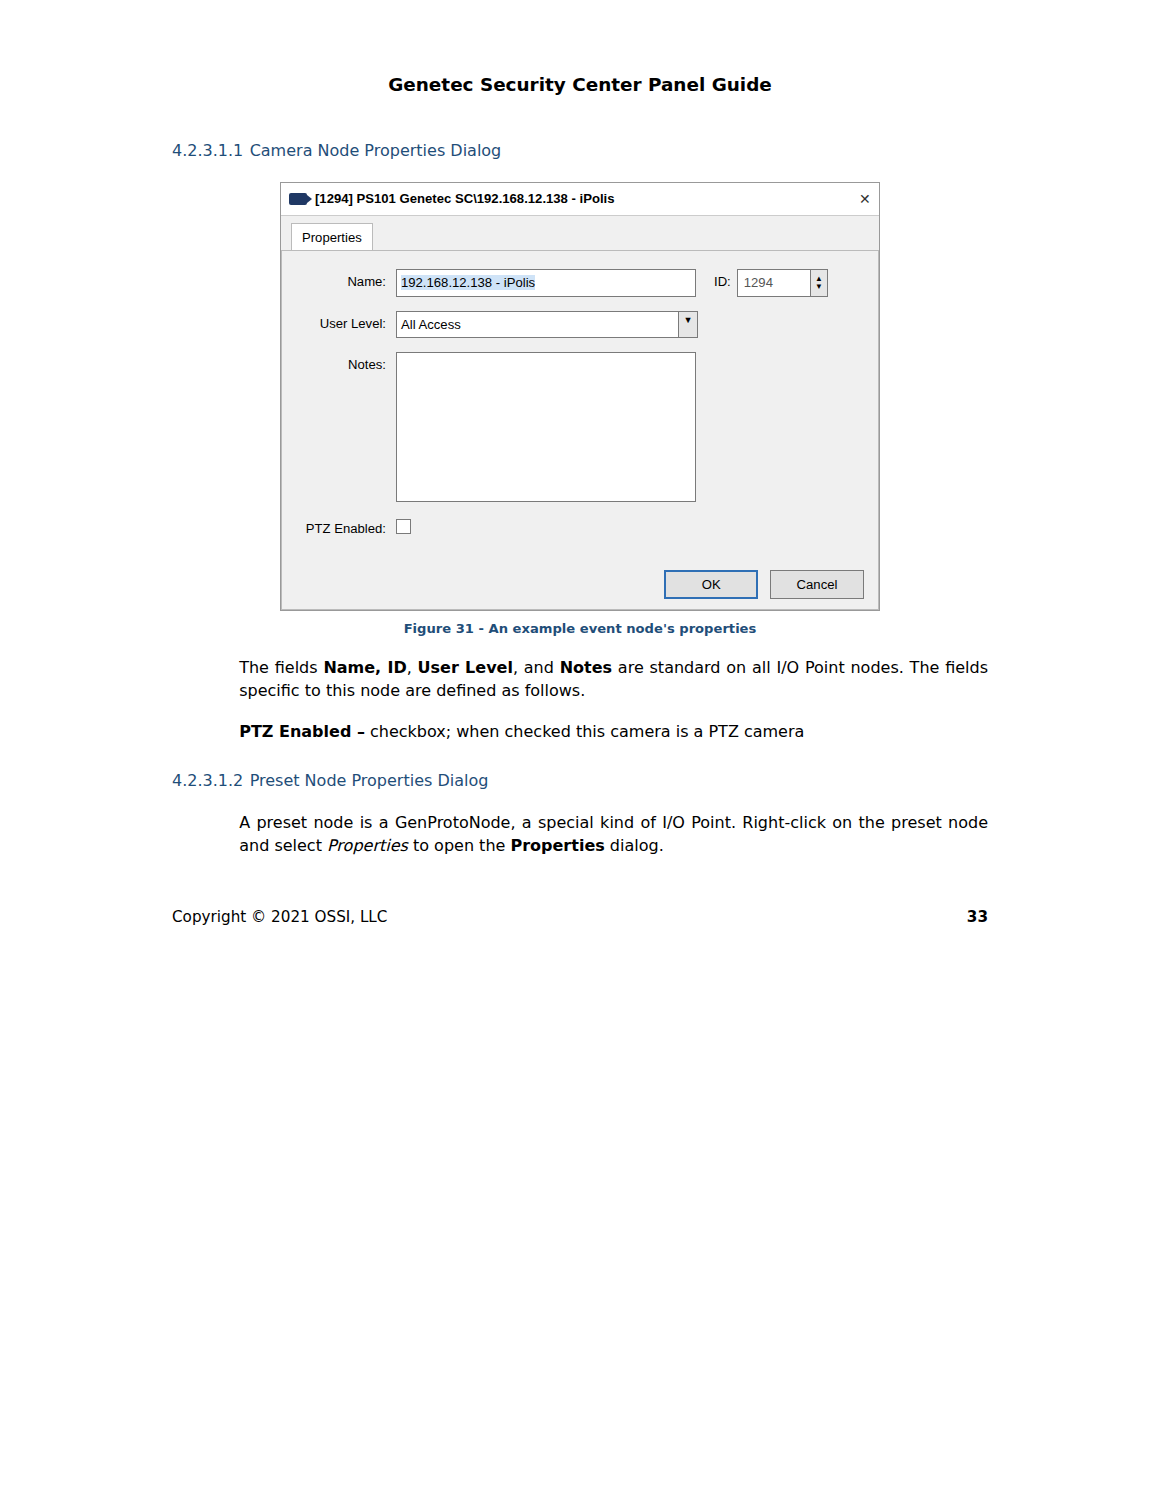Genetec Security Center Panel Guide
4.2.3.1.1 Camera Node Properties Dialog
[1294] PS101 Genetec SC\192.168.12.138 - iPolis ✕
Properties
Name:
192.168.12.138 - iPolis
ID:
1294
▲▼
User Level:
All Access
▼
Notes:
PTZ Enabled:
OK Cancel
Figure 31 - An example event node's properties
The fields Name, ID, User Level, and Notes are standard on all I/O Point nodes. The fields specific to this node are defined as follows.
PTZ Enabled – checkbox; when checked this camera is a PTZ camera
4.2.3.1.2 Preset Node Properties Dialog
A preset node is a GenProtoNode, a special kind of I/O Point. Right-click on the preset node and select Properties to open the Properties dialog.
Copyright © 2021 OSSI, LLC 33